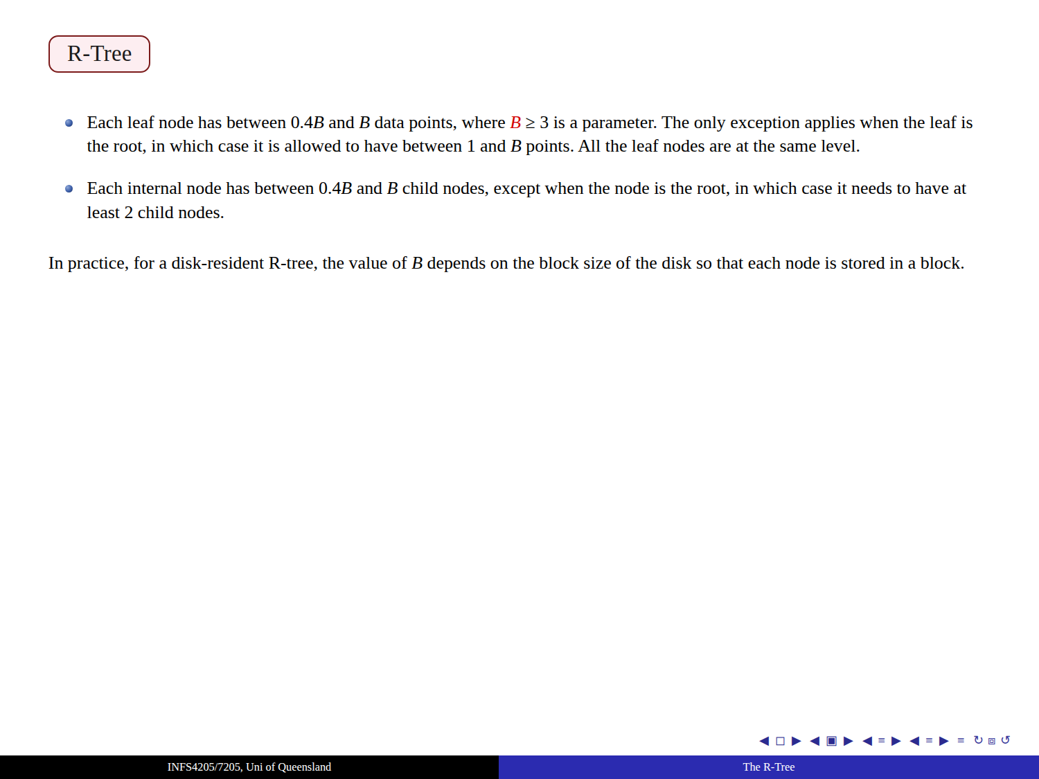R-Tree
Each leaf node has between 0.4B and B data points, where B ≥ 3 is a parameter. The only exception applies when the leaf is the root, in which case it is allowed to have between 1 and B points. All the leaf nodes are at the same level.
Each internal node has between 0.4B and B child nodes, except when the node is the root, in which case it needs to have at least 2 child nodes.
In practice, for a disk-resident R-tree, the value of B depends on the block size of the disk so that each node is stored in a block.
◀ ◻ ▶ ◀ ▣ ▶ ◀ ≡ ▶ ◀ ≡ ▶ ≡ ↻ ⧈ ↺
INFS4205/7205, Uni of Queensland
The R-Tree